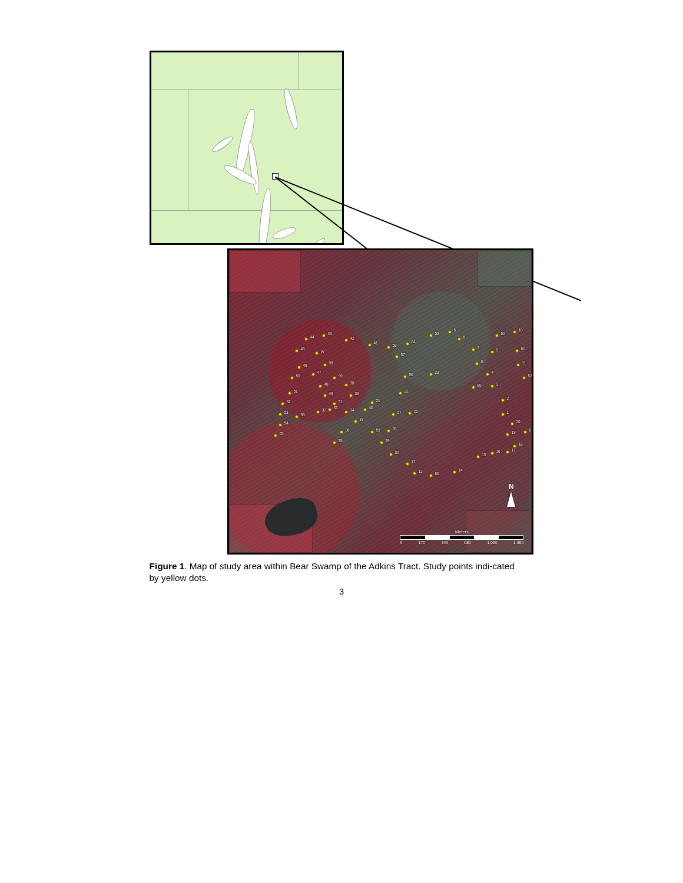44
43
42
41
58
64
53
5
6
60
10
45
97
57
7
9
61
46
98
8
11
50
47
99
56
23
4
52
48
38
80
3
51
49
39
22
52
31
21
2
53
95
32
33
34
40
27
26
1
54
37
20
55
36
59
28
19
81
35
29
18
30
15
16
17
12
13
66
14
N
Meters
01703406801,0201,360
Figure 1. Map of study area within Bear Swamp of the Adkins Tract. Study points indi‑cated by yellow dots.
3